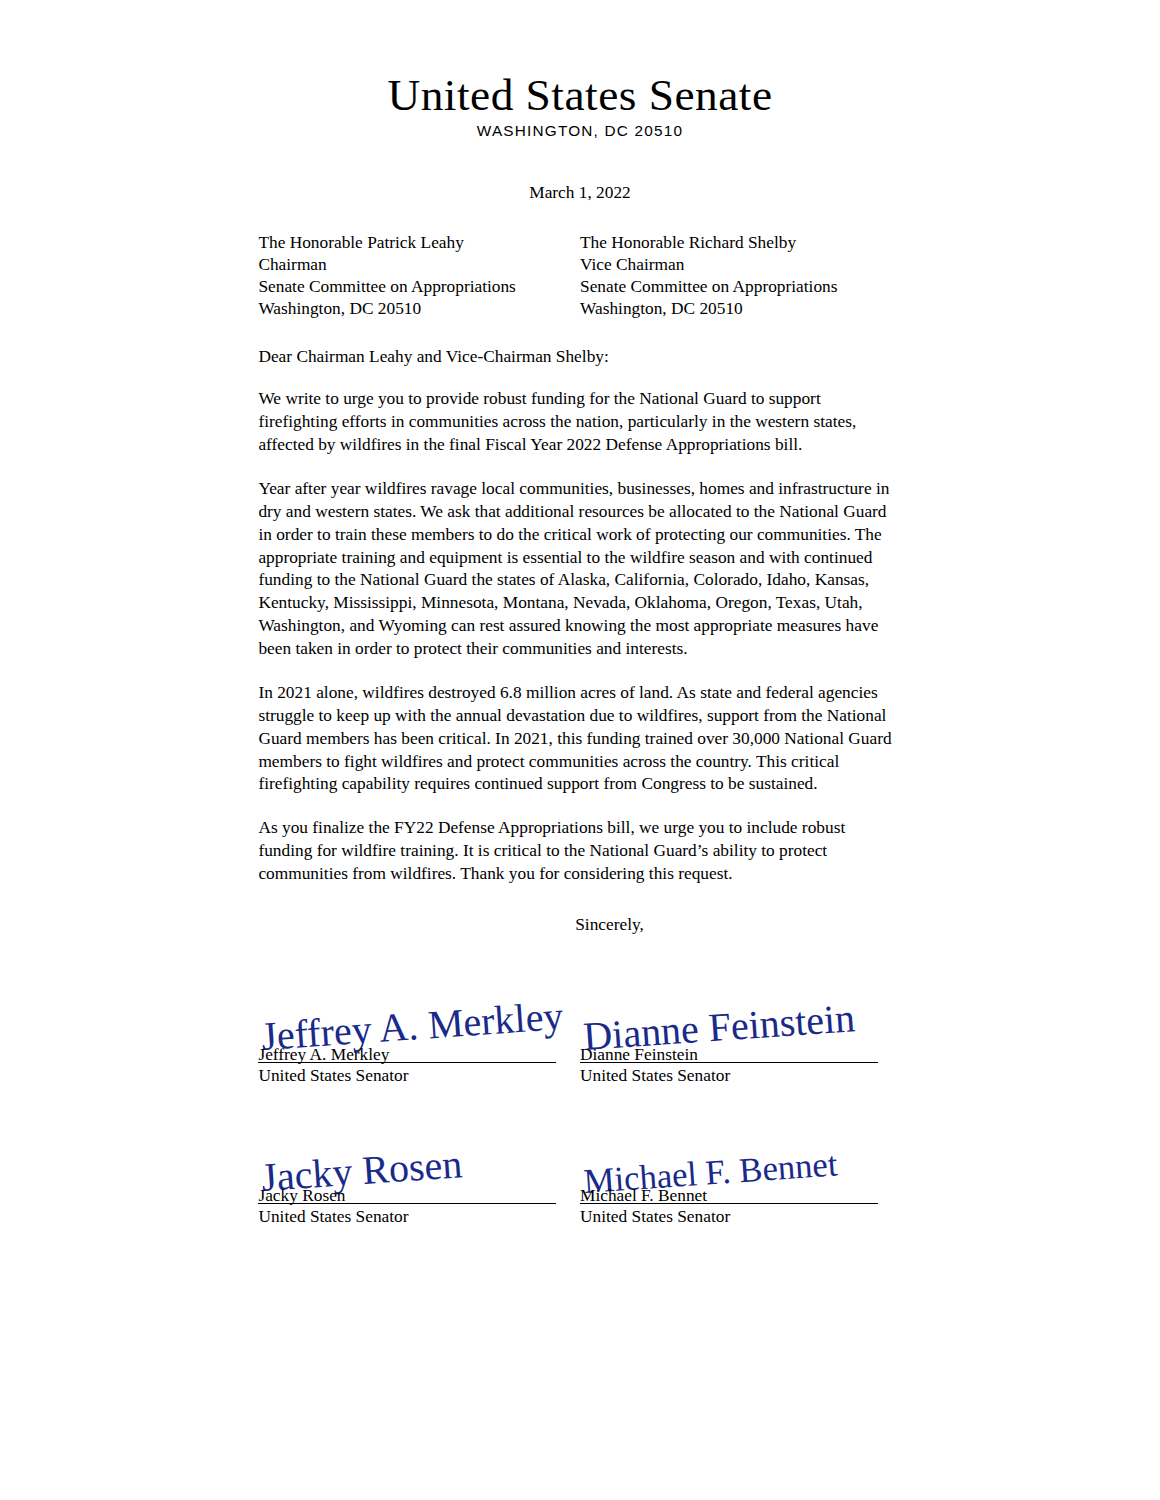United States Senate
WASHINGTON, DC 20510
March 1, 2022
| The Honorable Patrick Leahy Chairman Senate Committee on Appropriations Washington, DC 20510 | The Honorable Richard Shelby Vice Chairman Senate Committee on Appropriations Washington, DC 20510 |
Dear Chairman Leahy and Vice-Chairman Shelby:
We write to urge you to provide robust funding for the National Guard to support firefighting efforts in communities across the nation, particularly in the western states, affected by wildfires in the final Fiscal Year 2022 Defense Appropriations bill.
Year after year wildfires ravage local communities, businesses, homes and infrastructure in dry and western states. We ask that additional resources be allocated to the National Guard in order to train these members to do the critical work of protecting our communities. The appropriate training and equipment is essential to the wildfire season and with continued funding to the National Guard the states of Alaska, California, Colorado, Idaho, Kansas, Kentucky, Mississippi, Minnesota, Montana, Nevada, Oklahoma, Oregon, Texas, Utah, Washington, and Wyoming can rest assured knowing the most appropriate measures have been taken in order to protect their communities and interests.
In 2021 alone, wildfires destroyed 6.8 million acres of land. As state and federal agencies struggle to keep up with the annual devastation due to wildfires, support from the National Guard members has been critical. In 2021, this funding trained over 30,000 National Guard members to fight wildfires and protect communities across the country. This critical firefighting capability requires continued support from Congress to be sustained.
As you finalize the FY22 Defense Appropriations bill, we urge you to include robust funding for wildfire training. It is critical to the National Guard’s ability to protect communities from wildfires. Thank you for considering this request.
Sincerely,
| Jeffrey A. Merkley Jeffrey A. Merkley United States Senator | Dianne Feinstein Dianne Feinstein United States Senator |
| Jacky Rosen Jacky Rosen United States Senator | Michael F. Bennet Michael F. Bennet United States Senator |